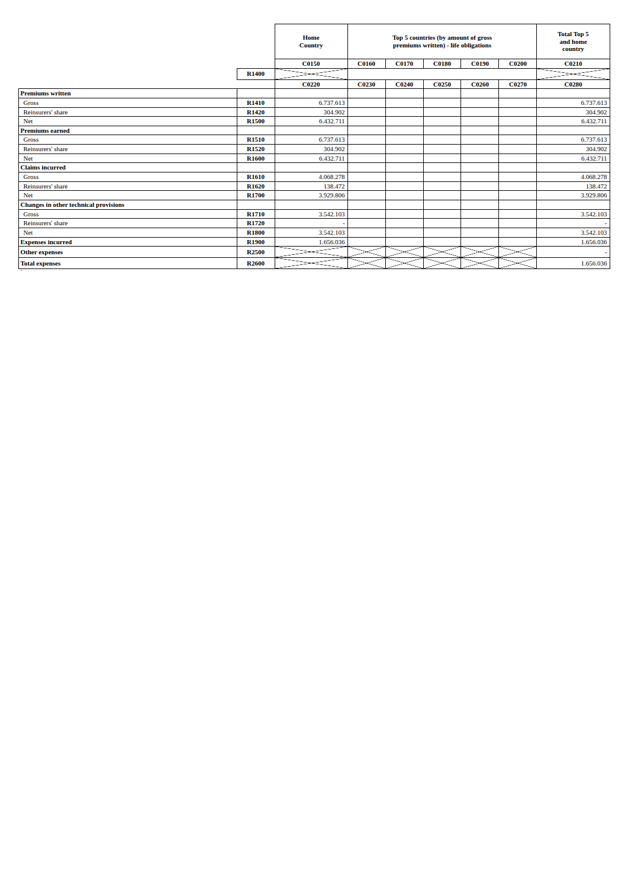| | | Home Country | Top 5 countries (by amount of gross premiums written) - life obligations | Total Top 5 and home country |
| | | C0150 | C0160 | C0170 | C0180 | C0190 | C0200 | C0210 |
| | R1400 | | | | | | | |
| | | C0220 | C0230 | C0240 | C0250 | C0260 | C0270 | C0280 |
| Premiums written | | | | | | | | |
| Gross | R1410 | 6.737.613 | | | | | | 6.737.613 |
| Reinsurers' share | R1420 | 304.902 | | | | | | 304.902 |
| Net | R1500 | 6.432.711 | | | | | | 6.432.711 |
| Premiums earned | | | | | | | | |
| Gross | R1510 | 6.737.613 | | | | | | 6.737.613 |
| Reinsurers' share | R1520 | 304.902 | | | | | | 304.902 |
| Net | R1600 | 6.432.711 | | | | | | 6.432.711 |
| Claims incurred | | | | | | | | |
| Gross | R1610 | 4.068.278 | | | | | | 4.068.278 |
| Reinsurers' share | R1620 | 138.472 | | | | | | 138.472 |
| Net | R1700 | 3.929.806 | | | | | | 3.929.806 |
| Changes in other technical provisions | | | | | | | | |
| Gross | R1710 | 3.542.103 | | | | | | 3.542.103 |
| Reinsurers' share | R1720 | - | | | | | | - |
| Net | R1800 | 3.542.103 | | | | | | 3.542.103 |
| Expenses incurred | R1900 | 1.656.036 | | | | | | 1.656.036 |
| Other expenses | R2500 | | | | | | | - |
| Total expenses | R2600 | | | | | | | 1.656.036 |
`